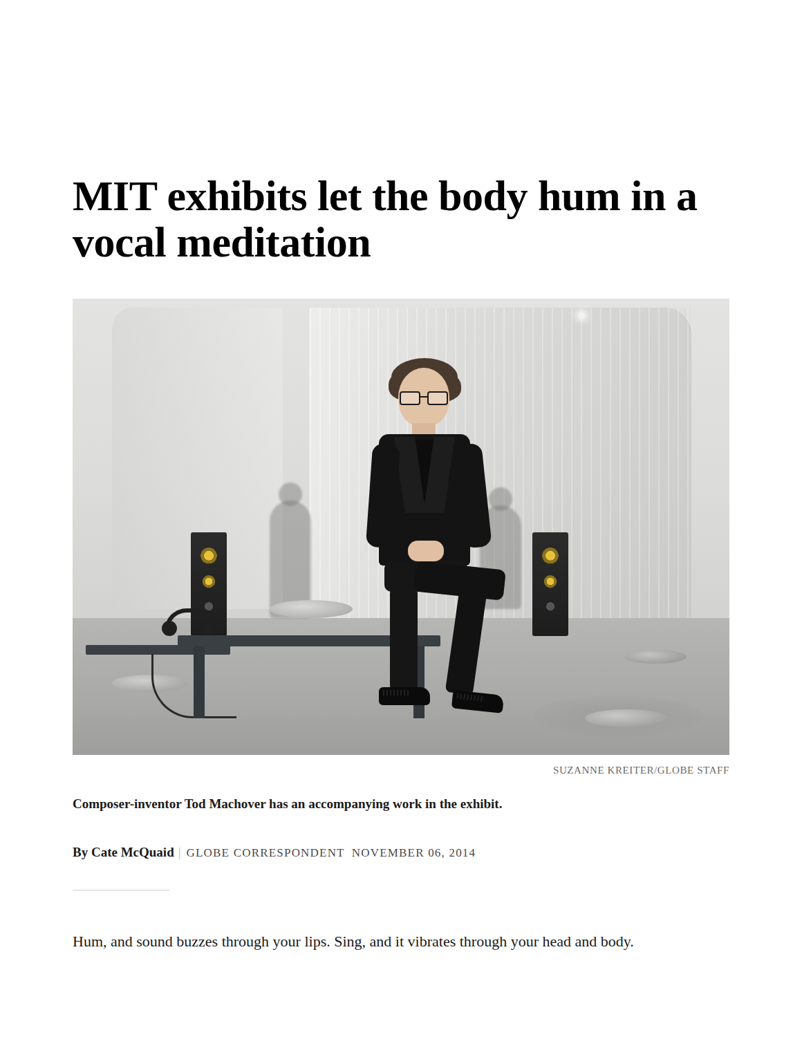MIT exhibits let the body hum in a vocal meditation
Suzanne Kreiter/Globe Staff
Composer-inventor Tod Machover has an accompanying work in the exhibit.
By Cate McQuaid|Globe Correspondent November 06, 2014
Hum, and sound buzzes through your lips. Sing, and it vibrates through your head and body.